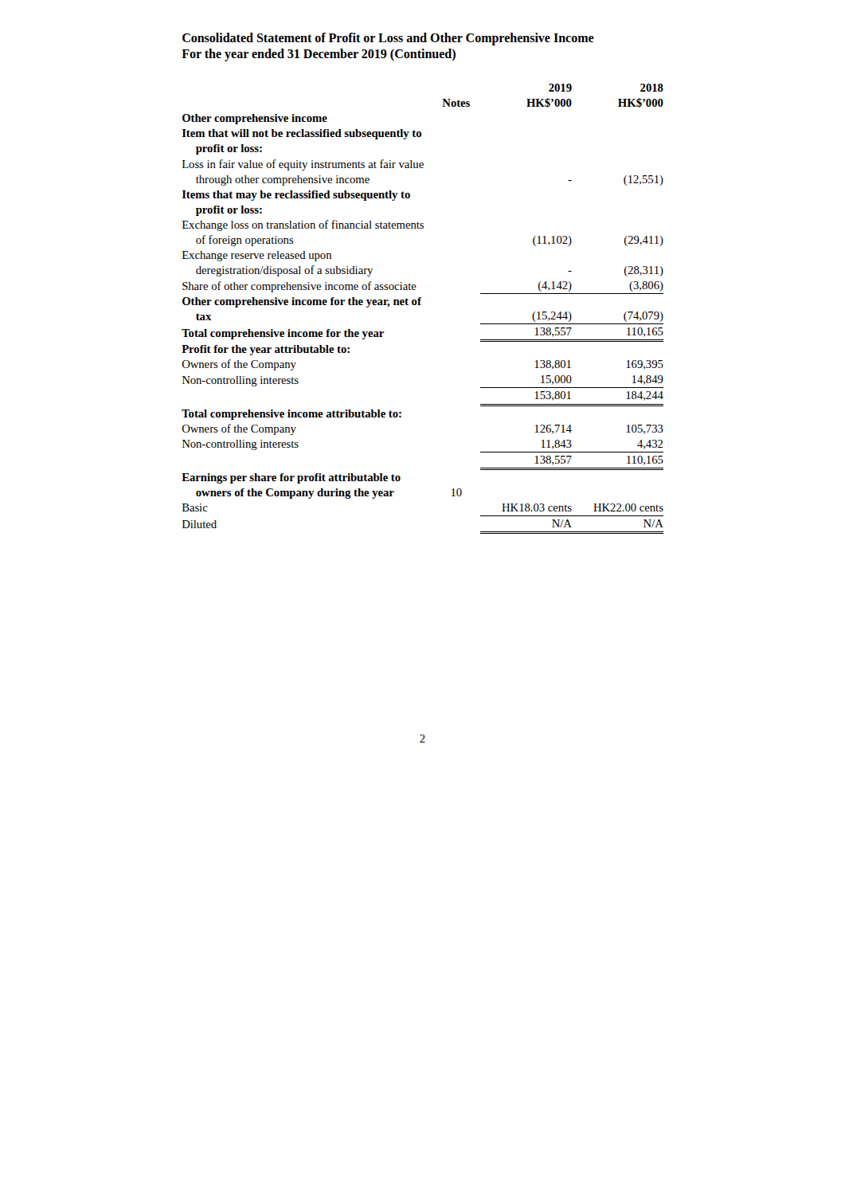Consolidated Statement of Profit or Loss and Other Comprehensive IncomeFor the year ended 31 December 2019 (Continued)
| | Notes | 2019 HK$’000 | 2018 HK$’000 |
| --- | --- | --- | --- |
| Other comprehensive income | | | |
| Item that will not be reclassified subsequently to profit or loss: | | | |
| Loss in fair value of equity instruments at fair value through other comprehensive income | | - | (12,551) |
| Items that may be reclassified subsequently to profit or loss: | | | |
| Exchange loss on translation of financial statements of foreign operations | | (11,102) | (29,411) |
| Exchange reserve released upon deregistration/disposal of a subsidiary | | - | (28,311) |
| Share of other comprehensive income of associate | | (4,142) | (3,806) |
| Other comprehensive income for the year, net of tax | | (15,244) | (74,079) |
| Total comprehensive income for the year | | 138,557 | 110,165 |
| Profit for the year attributable to: | | | |
| Owners of the Company | | 138,801 | 169,395 |
| Non-controlling interests | | 15,000 | 14,849 |
| | | 153,801 | 184,244 |
| Total comprehensive income attributable to: | | | |
| Owners of the Company | | 126,714 | 105,733 |
| Non-controlling interests | | 11,843 | 4,432 |
| | | 138,557 | 110,165 |
| Earnings per share for profit attributable to owners of the Company during the year | 10 | | |
| Basic | | HK18.03 cents | HK22.00 cents |
| Diluted | | N/A | N/A |
2